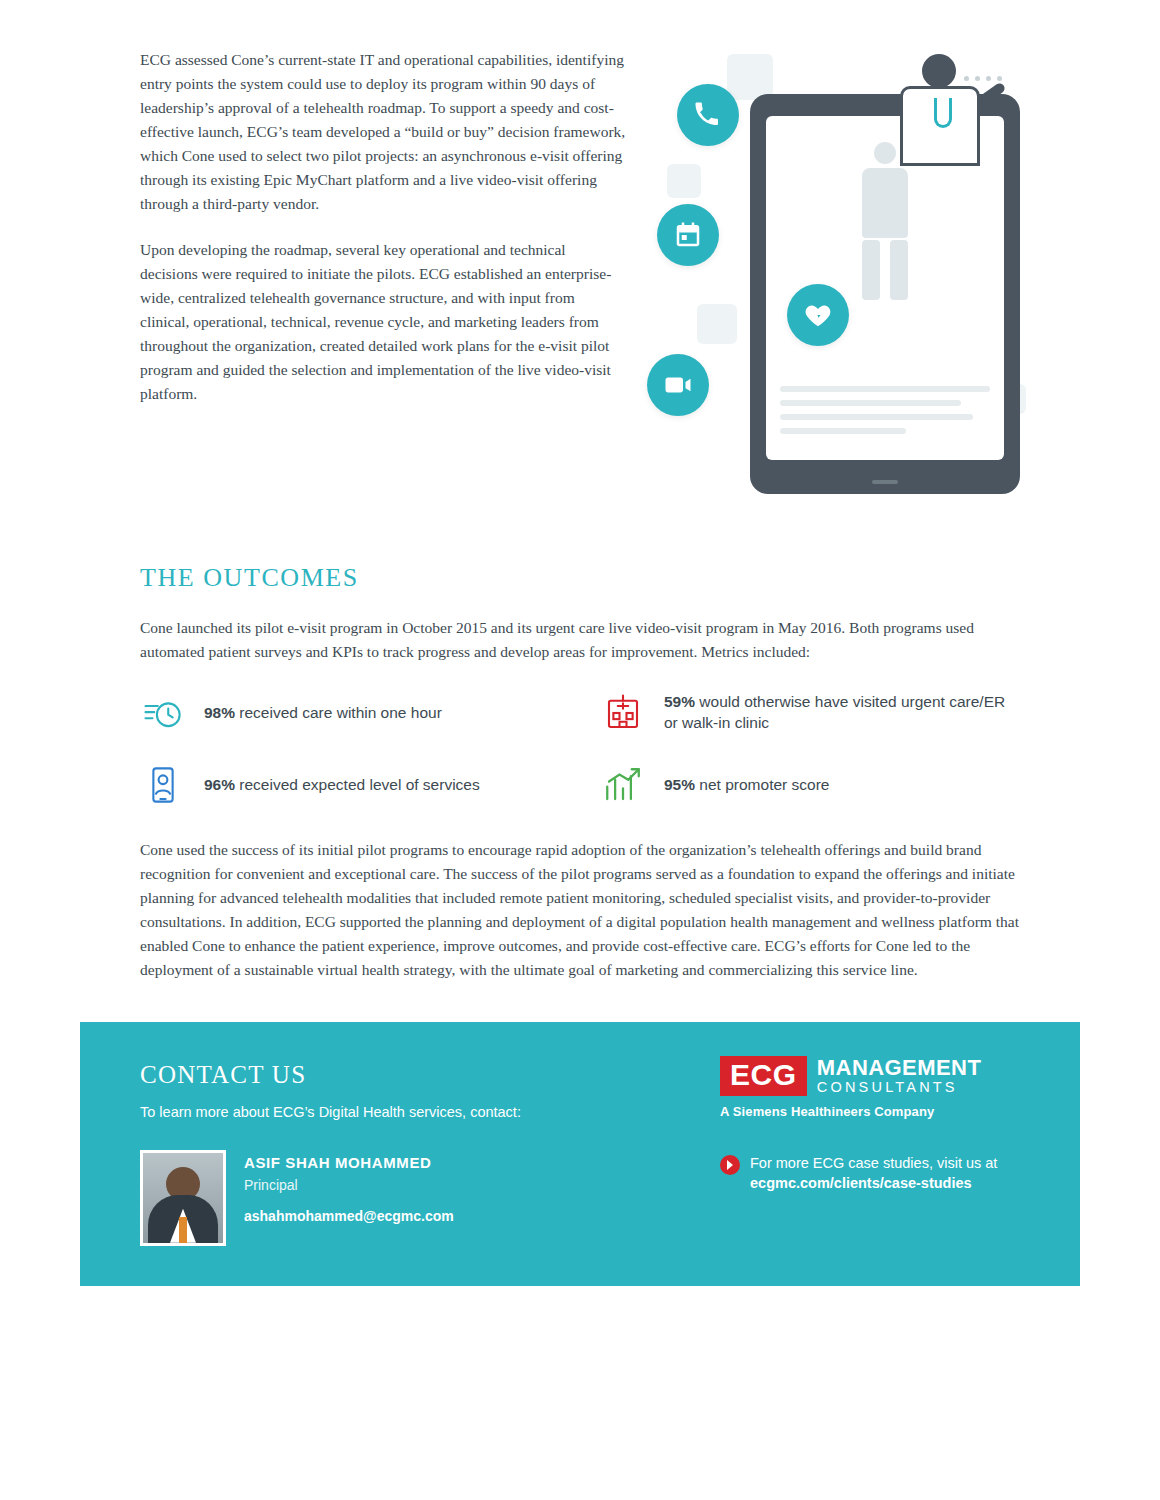ECG assessed Cone’s current-state IT and operational capabilities, identifying entry points the system could use to deploy its program within 90 days of leadership’s approval of a telehealth roadmap. To support a speedy and cost-effective launch, ECG’s team developed a “build or buy” decision framework, which Cone used to select two pilot projects: an asynchronous e-visit offering through its existing Epic MyChart platform and a live video-visit offering through a third-party vendor.
Upon developing the roadmap, several key operational and technical decisions were required to initiate the pilots. ECG established an enterprise-wide, centralized telehealth governance structure, and with input from clinical, operational, technical, revenue cycle, and marketing leaders from throughout the organization, created detailed work plans for the e-visit pilot program and guided the selection and implementation of the live video-visit platform.
THE OUTCOMES
Cone launched its pilot e-visit program in October 2015 and its urgent care live video-visit program in May 2016. Both programs used automated patient surveys and KPIs to track progress and develop areas for improvement. Metrics included:
98% received care within one hour
59% would otherwise have visited urgent care/ER or walk-in clinic
96% received expected level of services
95% net promoter score
Cone used the success of its initial pilot programs to encourage rapid adoption of the organization’s telehealth offerings and build brand recognition for convenient and exceptional care. The success of the pilot programs served as a foundation to expand the offerings and initiate planning for advanced telehealth modalities that included remote patient monitoring, scheduled specialist visits, and provider-to-provider consultations. In addition, ECG supported the planning and deployment of a digital population health management and wellness platform that enabled Cone to enhance the patient experience, improve outcomes, and provide cost-effective care. ECG’s efforts for Cone led to the deployment of a sustainable virtual health strategy, with the ultimate goal of marketing and commercializing this service line.
CONTACT US
To learn more about ECG’s Digital Health services, contact:
ASIF SHAH MOHAMMED
Principal
ashahmohammed@ecgmc.com
ECG
MANAGEMENT CONSULTANTS
A Siemens Healthineers Company
For more ECG case studies, visit us at
ecgmc.com/clients/case-studies